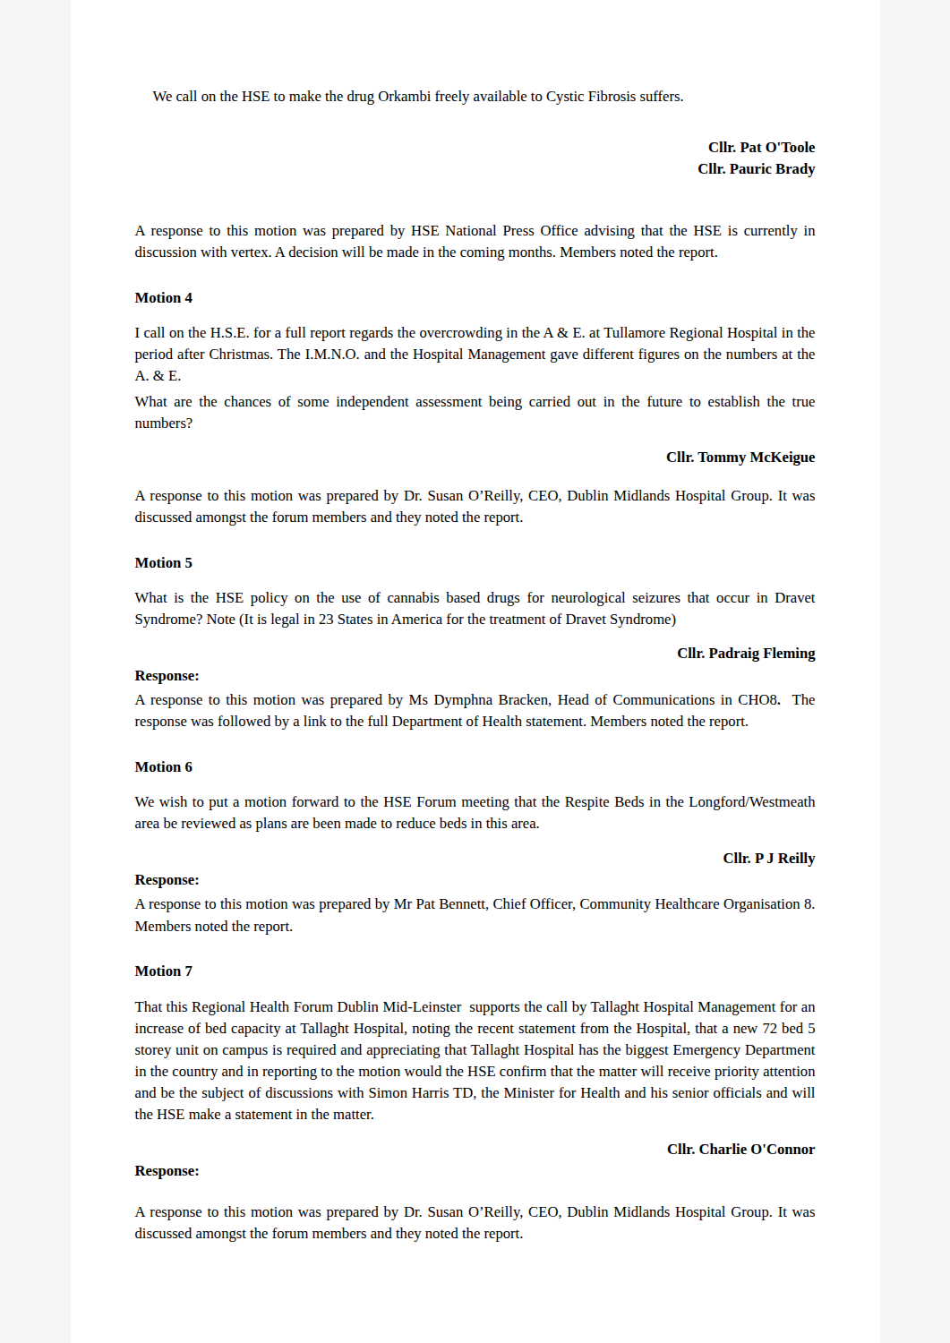We call on the HSE to make the drug Orkambi freely available to Cystic Fibrosis suffers.
Cllr. Pat O'Toole
Cllr. Pauric Brady
A response to this motion was prepared by HSE National Press Office advising that the HSE is currently in discussion with vertex. A decision will be made in the coming months. Members noted the report.
Motion 4
I call on the H.S.E. for a full report regards the overcrowding in the A & E. at Tullamore Regional Hospital in the period after Christmas. The I.M.N.O. and the Hospital Management gave different figures on the numbers at the A. & E.
What are the chances of some independent assessment being carried out in the future to establish the true numbers?
Cllr. Tommy McKeigue
A response to this motion was prepared by Dr. Susan O’Reilly, CEO, Dublin Midlands Hospital Group. It was discussed amongst the forum members and they noted the report.
Motion 5
What is the HSE policy on the use of cannabis based drugs for neurological seizures that occur in Dravet Syndrome? Note (It is legal in 23 States in America for the treatment of Dravet Syndrome)
Cllr. Padraig Fleming
Response:
A response to this motion was prepared by Ms Dymphna Bracken, Head of Communications in CHO8. The response was followed by a link to the full Department of Health statement. Members noted the report.
Motion 6
We wish to put a motion forward to the HSE Forum meeting that the Respite Beds in the Longford/Westmeath area be reviewed as plans are been made to reduce beds in this area.
Cllr. P J Reilly
Response:
A response to this motion was prepared by Mr Pat Bennett, Chief Officer, Community Healthcare Organisation 8. Members noted the report.
Motion 7
That this Regional Health Forum Dublin Mid-Leinster supports the call by Tallaght Hospital Management for an increase of bed capacity at Tallaght Hospital, noting the recent statement from the Hospital, that a new 72 bed 5 storey unit on campus is required and appreciating that Tallaght Hospital has the biggest Emergency Department in the country and in reporting to the motion would the HSE confirm that the matter will receive priority attention and be the subject of discussions with Simon Harris TD, the Minister for Health and his senior officials and will the HSE make a statement in the matter.
Cllr. Charlie O'Connor
Response:
A response to this motion was prepared by Dr. Susan O’Reilly, CEO, Dublin Midlands Hospital Group. It was discussed amongst the forum members and they noted the report.